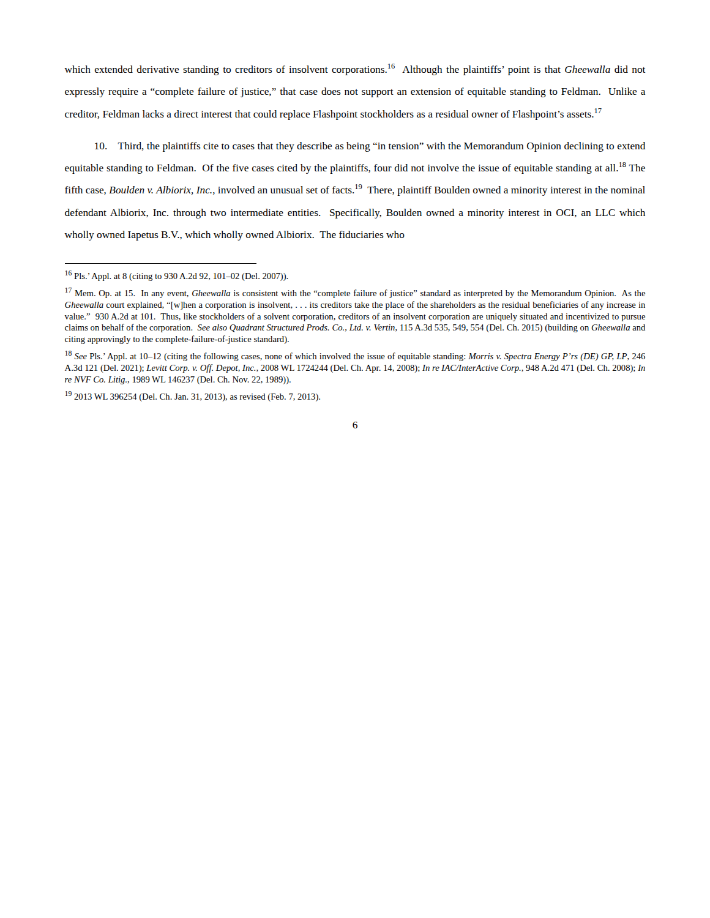which extended derivative standing to creditors of insolvent corporations.16 Although the plaintiffs’ point is that Gheewalla did not expressly require a “complete failure of justice,” that case does not support an extension of equitable standing to Feldman. Unlike a creditor, Feldman lacks a direct interest that could replace Flashpoint stockholders as a residual owner of Flashpoint’s assets.17
10. Third, the plaintiffs cite to cases that they describe as being “in tension” with the Memorandum Opinion declining to extend equitable standing to Feldman. Of the five cases cited by the plaintiffs, four did not involve the issue of equitable standing at all.18 The fifth case, Boulden v. Albiorix, Inc., involved an unusual set of facts.19 There, plaintiff Boulden owned a minority interest in the nominal defendant Albiorix, Inc. through two intermediate entities. Specifically, Boulden owned a minority interest in OCI, an LLC which wholly owned Iapetus B.V., which wholly owned Albiorix. The fiduciaries who
16 Pls.’ Appl. at 8 (citing to 930 A.2d 92, 101–02 (Del. 2007)).
17 Mem. Op. at 15. In any event, Gheewalla is consistent with the “complete failure of justice” standard as interpreted by the Memorandum Opinion. As the Gheewalla court explained, “[w]hen a corporation is insolvent, . . . its creditors take the place of the shareholders as the residual beneficiaries of any increase in value.” 930 A.2d at 101. Thus, like stockholders of a solvent corporation, creditors of an insolvent corporation are uniquely situated and incentivized to pursue claims on behalf of the corporation. See also Quadrant Structured Prods. Co., Ltd. v. Vertin, 115 A.3d 535, 549, 554 (Del. Ch. 2015) (building on Gheewalla and citing approvingly to the complete-failure-of-justice standard).
18 See Pls.’ Appl. at 10–12 (citing the following cases, none of which involved the issue of equitable standing: Morris v. Spectra Energy P’rs (DE) GP, LP, 246 A.3d 121 (Del. 2021); Levitt Corp. v. Off. Depot, Inc., 2008 WL 1724244 (Del. Ch. Apr. 14, 2008); In re IAC/InterActive Corp., 948 A.2d 471 (Del. Ch. 2008); In re NVF Co. Litig., 1989 WL 146237 (Del. Ch. Nov. 22, 1989)).
19 2013 WL 396254 (Del. Ch. Jan. 31, 2013), as revised (Feb. 7, 2013).
6